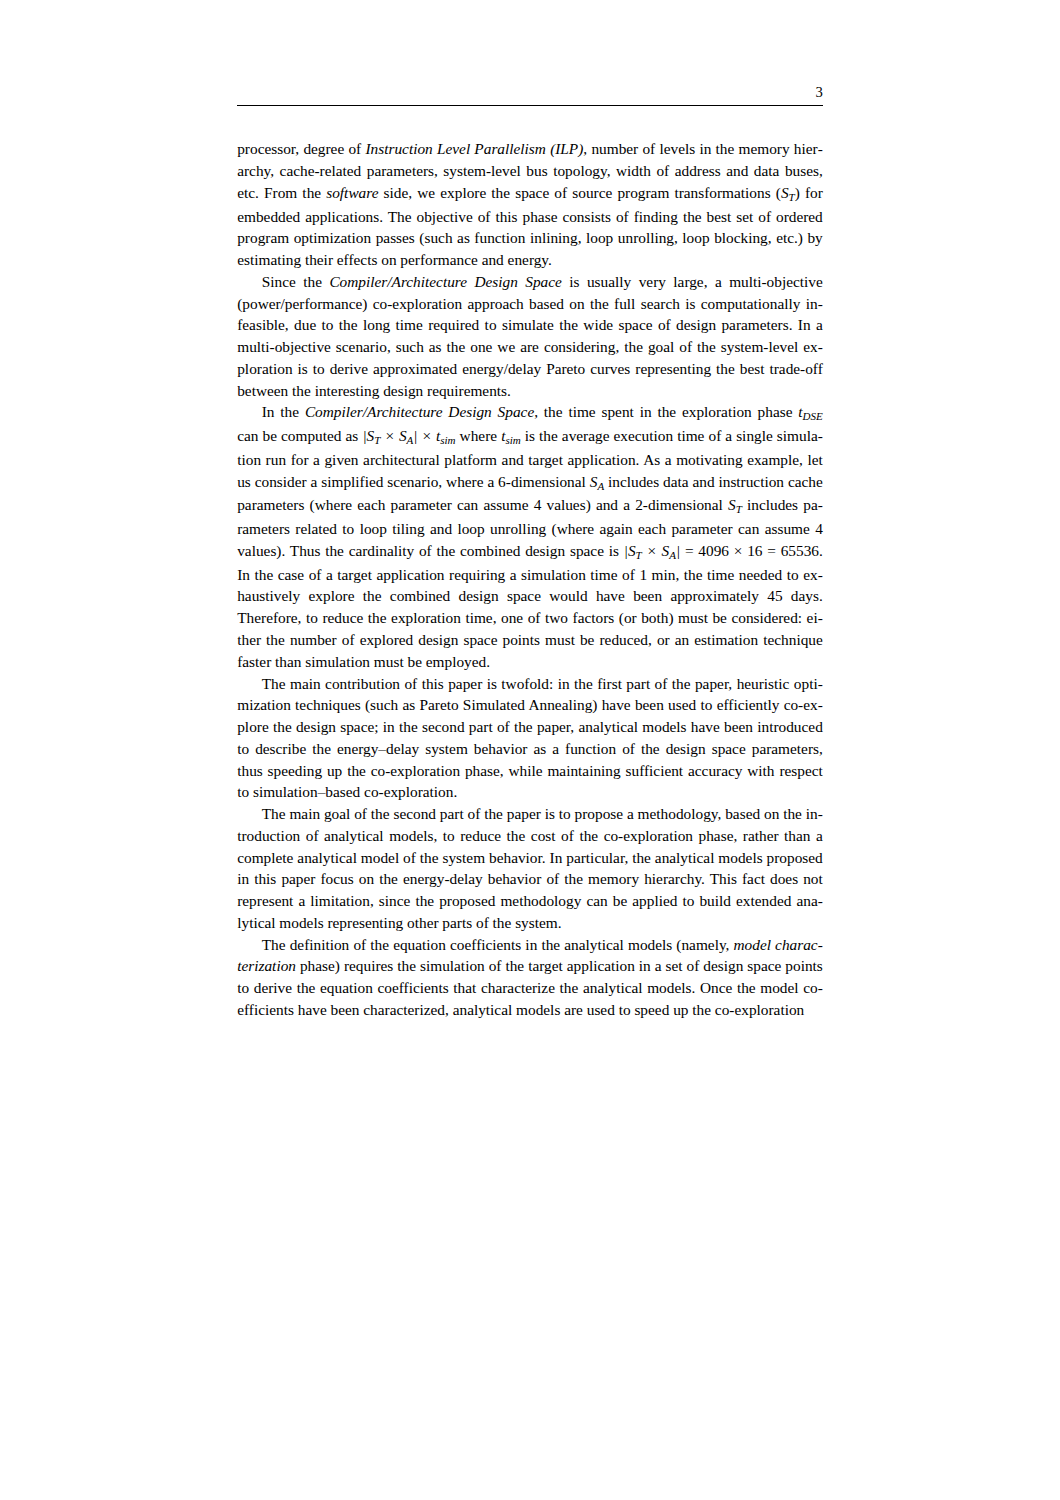3
processor, degree of Instruction Level Parallelism (ILP), number of levels in the memory hierarchy, cache-related parameters, system-level bus topology, width of address and data buses, etc. From the software side, we explore the space of source program transformations (ST) for embedded applications. The objective of this phase consists of finding the best set of ordered program optimization passes (such as function inlining, loop unrolling, loop blocking, etc.) by estimating their effects on performance and energy.
Since the Compiler/Architecture Design Space is usually very large, a multi-objective (power/performance) co-exploration approach based on the full search is computationally infeasible, due to the long time required to simulate the wide space of design parameters. In a multi-objective scenario, such as the one we are considering, the goal of the system-level exploration is to derive approximated energy/delay Pareto curves representing the best trade-off between the interesting design requirements.
In the Compiler/Architecture Design Space, the time spent in the exploration phase tDSE can be computed as |ST × SA| × tsim where tsim is the average execution time of a single simulation run for a given architectural platform and target application. As a motivating example, let us consider a simplified scenario, where a 6-dimensional SA includes data and instruction cache parameters (where each parameter can assume 4 values) and a 2-dimensional ST includes parameters related to loop tiling and loop unrolling (where again each parameter can assume 4 values). Thus the cardinality of the combined design space is |ST × SA| = 4096 × 16 = 65536. In the case of a target application requiring a simulation time of 1 min, the time needed to exhaustively explore the combined design space would have been approximately 45 days. Therefore, to reduce the exploration time, one of two factors (or both) must be considered: either the number of explored design space points must be reduced, or an estimation technique faster than simulation must be employed.
The main contribution of this paper is twofold: in the first part of the paper, heuristic optimization techniques (such as Pareto Simulated Annealing) have been used to efficiently co-explore the design space; in the second part of the paper, analytical models have been introduced to describe the energy–delay system behavior as a function of the design space parameters, thus speeding up the co-exploration phase, while maintaining sufficient accuracy with respect to simulation–based co-exploration.
The main goal of the second part of the paper is to propose a methodology, based on the introduction of analytical models, to reduce the cost of the co-exploration phase, rather than a complete analytical model of the system behavior. In particular, the analytical models proposed in this paper focus on the energy-delay behavior of the memory hierarchy. This fact does not represent a limitation, since the proposed methodology can be applied to build extended analytical models representing other parts of the system.
The definition of the equation coefficients in the analytical models (namely, model characterization phase) requires the simulation of the target application in a set of design space points to derive the equation coefficients that characterize the analytical models. Once the model coefficients have been characterized, analytical models are used to speed up the co-exploration